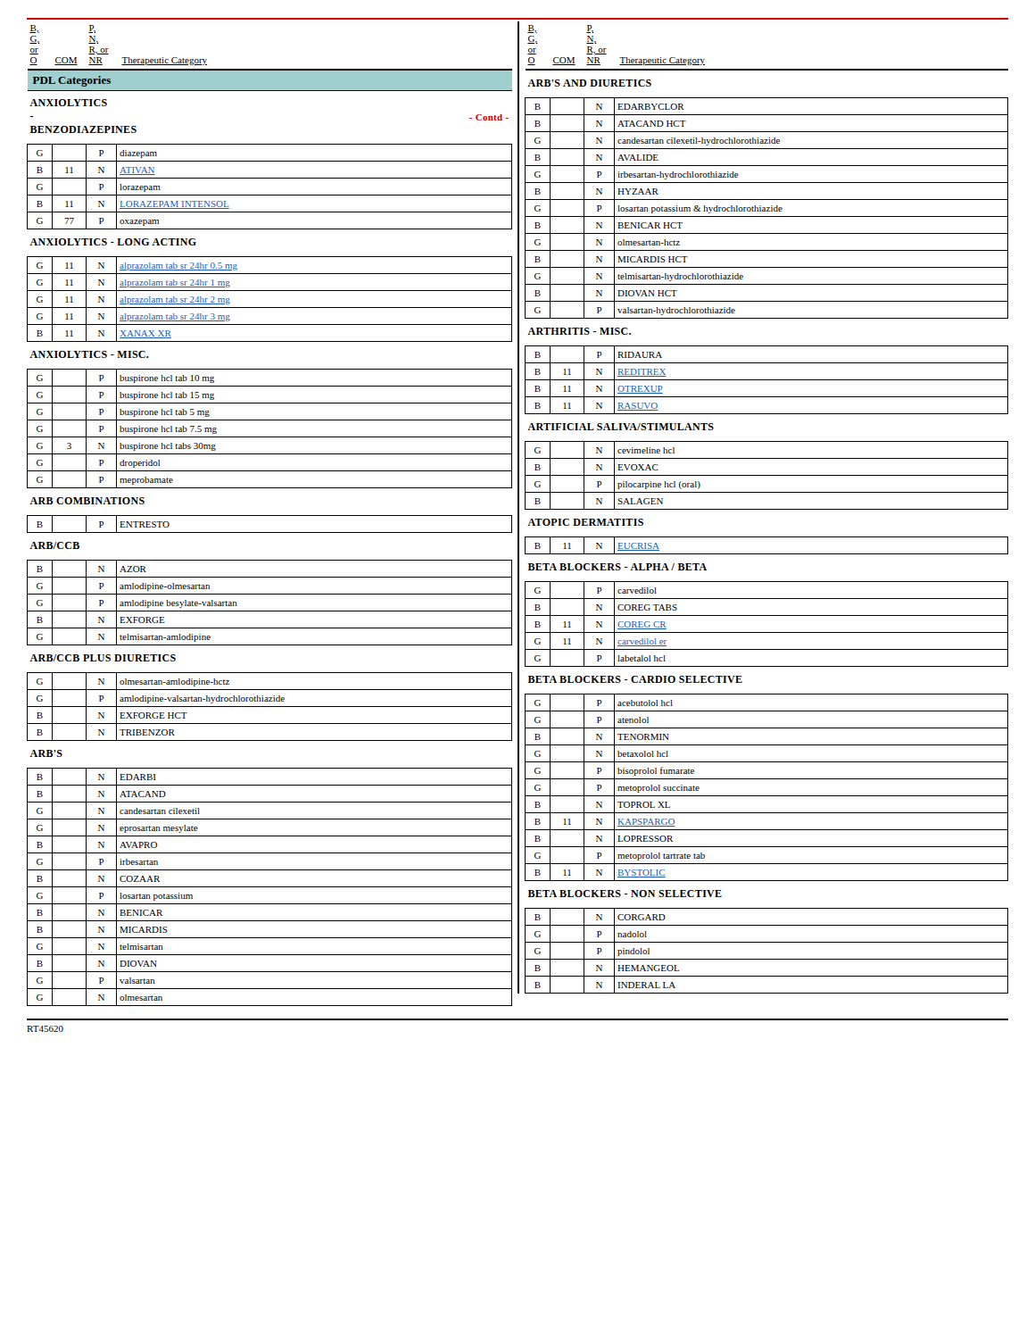| B, G, or O | COM | P, N, R, or NR | Therapeutic Category |
| --- | --- | --- | --- |
| PDL Categories |
| ANXIOLYTICS - BENZODIAZEPINES | - Contd - |
| G | | P | diazepam |
| B | 11 | N | ATIVAN |
| G | | P | lorazepam |
| B | 11 | N | LORAZEPAM INTENSOL |
| G | 77 | P | oxazepam |
| ANXIOLYTICS - LONG ACTING |
| G | 11 | N | alprazolam tab sr 24hr 0.5 mg |
| G | 11 | N | alprazolam tab sr 24hr 1 mg |
| G | 11 | N | alprazolam tab sr 24hr 2 mg |
| G | 11 | N | alprazolam tab sr 24hr 3 mg |
| B | 11 | N | XANAX XR |
| ANXIOLYTICS - MISC. |
| G | | P | buspirone hcl tab 10 mg |
| G | | P | buspirone hcl tab 15 mg |
| G | | P | buspirone hcl tab 5 mg |
| G | | P | buspirone hcl tab 7.5 mg |
| G | 3 | N | buspirone hcl tabs 30mg |
| G | | P | droperidol |
| G | | P | meprobamate |
| ARB COMBINATIONS |
| B | | P | ENTRESTO |
| ARB/CCB |
| B | | N | AZOR |
| G | | P | amlodipine-olmesartan |
| G | | P | amlodipine besylate-valsartan |
| B | | N | EXFORGE |
| G | | N | telmisartan-amlodipine |
| ARB/CCB PLUS DIURETICS |
| G | | N | olmesartan-amlodipine-hctz |
| G | | P | amlodipine-valsartan-hydrochlorothiazide |
| B | | N | EXFORGE HCT |
| B | | N | TRIBENZOR |
| ARB'S |
| B | | N | EDARBI |
| B | | N | ATACAND |
| G | | N | candesartan cilexetil |
| G | | N | eprosartan mesylate |
| B | | N | AVAPRO |
| G | | P | irbesartan |
| B | | N | COZAAR |
| G | | P | losartan potassium |
| B | | N | BENICAR |
| B | | N | MICARDIS |
| G | | N | telmisartan |
| B | | N | DIOVAN |
| G | | P | valsartan |
| G | | N | olmesartan |
| B, G, or O | COM | P, N, R, or NR | Therapeutic Category |
| --- | --- | --- | --- |
| ARB'S AND DIURETICS |
| B | | N | EDARBYCLOR |
| B | | N | ATACAND HCT |
| G | | N | candesartan cilexetil-hydrochlorothiazide |
| B | | N | AVALIDE |
| G | | P | irbesartan-hydrochlorothiazide |
| B | | N | HYZAAR |
| G | | P | losartan potassium & hydrochlorothiazide |
| B | | N | BENICAR HCT |
| G | | N | olmesartan-hctz |
| B | | N | MICARDIS HCT |
| G | | N | telmisartan-hydrochlorothiazide |
| B | | N | DIOVAN HCT |
| G | | P | valsartan-hydrochlorothiazide |
| ARTHRITIS - MISC. |
| B | | P | RIDAURA |
| B | 11 | N | REDITREX |
| B | 11 | N | OTREXUP |
| B | 11 | N | RASUVO |
| ARTIFICIAL SALIVA/STIMULANTS |
| G | | N | cevimeline hcl |
| B | | N | EVOXAC |
| G | | P | pilocarpine hcl (oral) |
| B | | N | SALAGEN |
| ATOPIC DERMATITIS |
| B | 11 | N | EUCRISA |
| BETA BLOCKERS - ALPHA / BETA |
| G | | P | carvedilol |
| B | | N | COREG TABS |
| B | 11 | N | COREG CR |
| G | 11 | N | carvedilol er |
| G | | P | labetalol hcl |
| BETA BLOCKERS - CARDIO SELECTIVE |
| G | | P | acebutolol hcl |
| G | | P | atenolol |
| B | | N | TENORMIN |
| G | | N | betaxolol hcl |
| G | | P | bisoprolol fumarate |
| G | | P | metoprolol succinate |
| B | | N | TOPROL XL |
| B | 11 | N | KAPSPARGO |
| B | | N | LOPRESSOR |
| G | | P | metoprolol tartrate tab |
| B | 11 | N | BYSTOLIC |
| BETA BLOCKERS - NON SELECTIVE |
| B | | N | CORGARD |
| G | | P | nadolol |
| G | | P | pindolol |
| B | | N | HEMANGEOL |
| B | | N | INDERAL LA |
RT45620